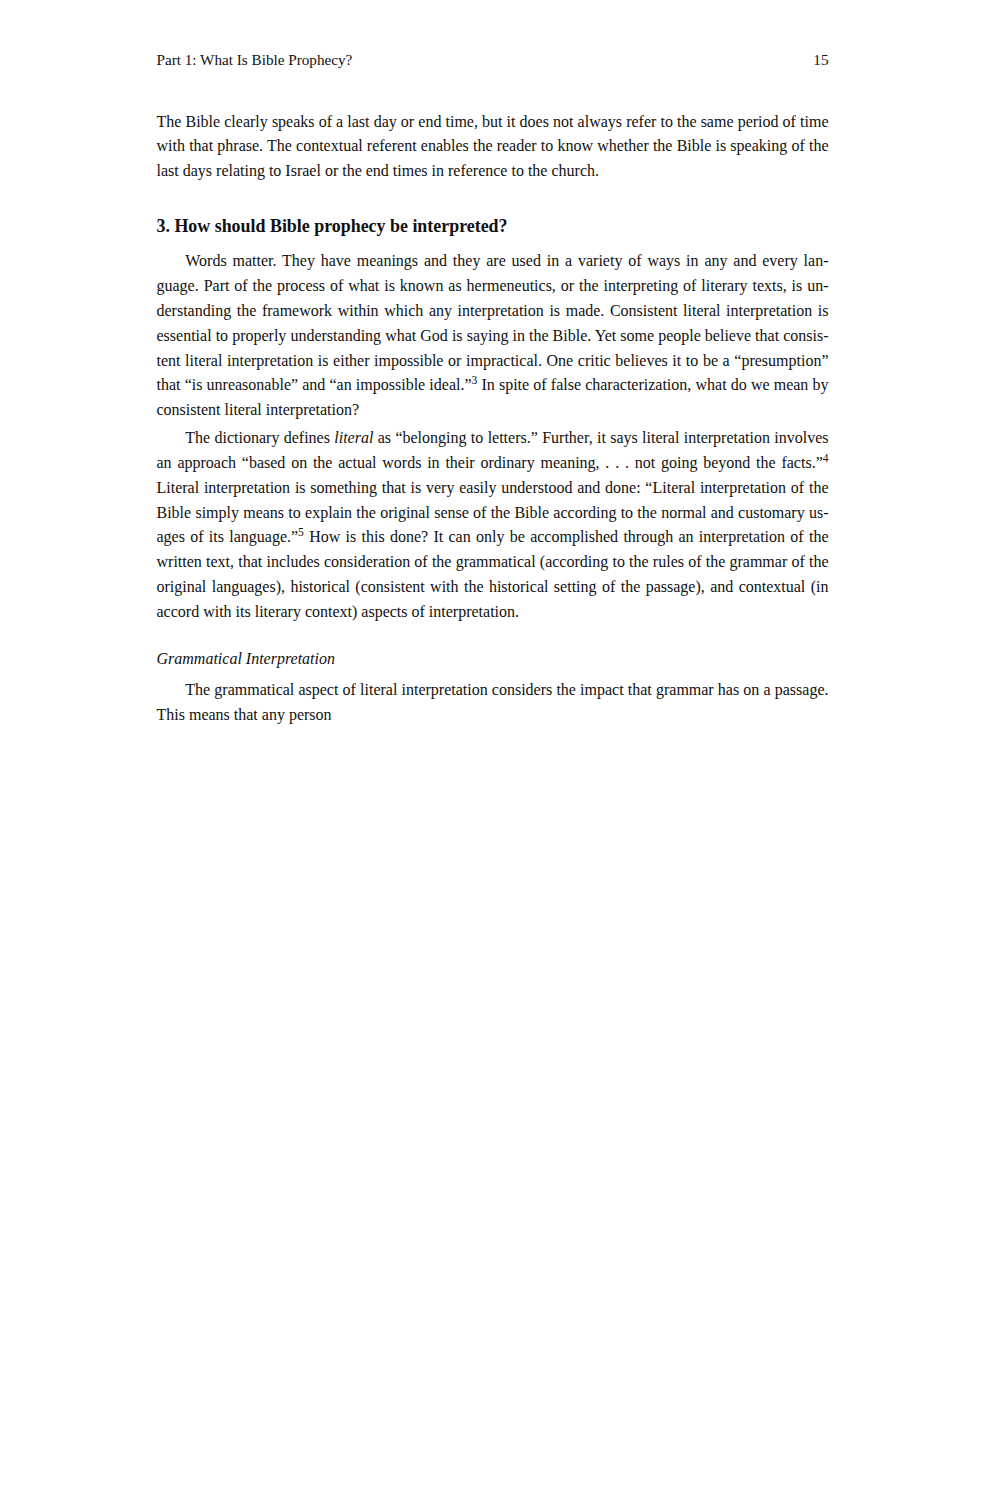Part 1: What Is Bible Prophecy? 15
The Bible clearly speaks of a last day or end time, but it does not always refer to the same period of time with that phrase. The contextual referent enables the reader to know whether the Bible is speaking of the last days relating to Israel or the end times in reference to the church.
3. How should Bible prophecy be interpreted?
Words matter. They have meanings and they are used in a variety of ways in any and every language. Part of the process of what is known as hermeneutics, or the interpreting of literary texts, is understanding the framework within which any interpretation is made. Consistent literal interpretation is essential to properly understanding what God is saying in the Bible. Yet some people believe that consistent literal interpretation is either impossible or impractical. One critic believes it to be a “presumption” that “is unreasonable” and “an impossible ideal.”3 In spite of false characterization, what do we mean by consistent literal interpretation?
The dictionary defines literal as “belonging to letters.” Further, it says literal interpretation involves an approach “based on the actual words in their ordinary meaning, . . . not going beyond the facts.”4 Literal interpretation is something that is very easily understood and done: “Literal interpretation of the Bible simply means to explain the original sense of the Bible according to the normal and customary usages of its language.”5 How is this done? It can only be accomplished through an interpretation of the written text, that includes consideration of the grammatical (according to the rules of the grammar of the original languages), historical (consistent with the historical setting of the passage), and contextual (in accord with its literary context) aspects of interpretation.
Grammatical Interpretation
The grammatical aspect of literal interpretation considers the impact that grammar has on a passage. This means that any person